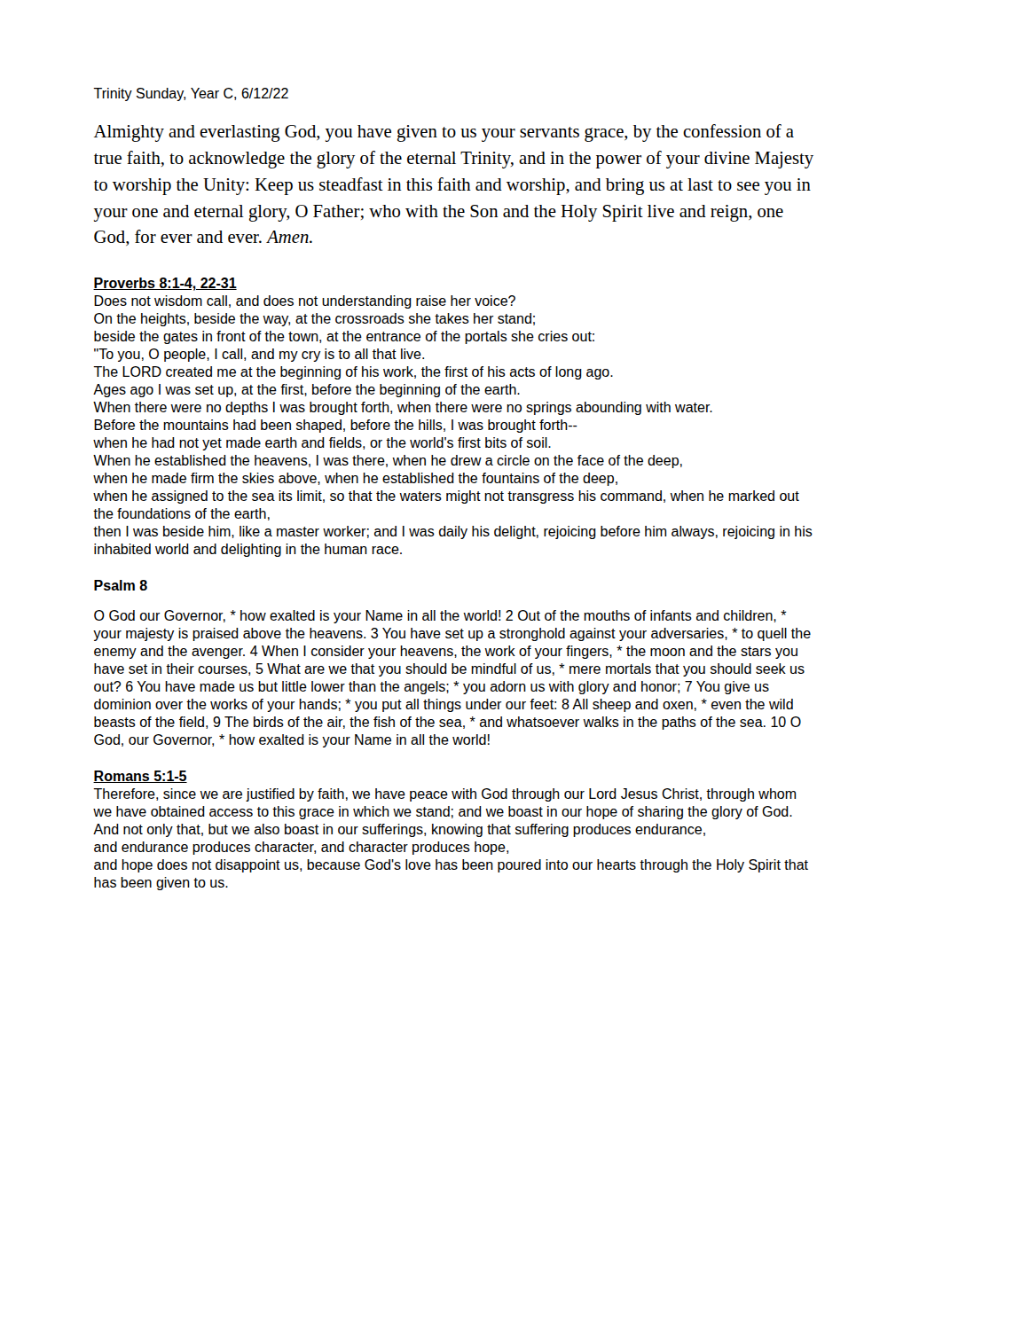Trinity Sunday, Year C, 6/12/22
Almighty and everlasting God, you have given to us your servants grace, by the confession of a true faith, to acknowledge the glory of the eternal Trinity, and in the power of your divine Majesty to worship the Unity: Keep us steadfast in this faith and worship, and bring us at last to see you in your one and eternal glory, O Father; who with the Son and the Holy Spirit live and reign, one God, for ever and ever. Amen.
Proverbs 8:1-4, 22-31
Does not wisdom call, and does not understanding raise her voice?
On the heights, beside the way, at the crossroads she takes her stand;
beside the gates in front of the town, at the entrance of the portals she cries out:
"To you, O people, I call, and my cry is to all that live.
The LORD created me at the beginning of his work, the first of his acts of long ago.
Ages ago I was set up, at the first, before the beginning of the earth.
When there were no depths I was brought forth, when there were no springs abounding with water.
Before the mountains had been shaped, before the hills, I was brought forth--
when he had not yet made earth and fields, or the world's first bits of soil.
When he established the heavens, I was there, when he drew a circle on the face of the deep,
when he made firm the skies above, when he established the fountains of the deep,
when he assigned to the sea its limit, so that the waters might not transgress his command, when he marked out the foundations of the earth,
then I was beside him, like a master worker; and I was daily his delight, rejoicing before him always, rejoicing in his inhabited world and delighting in the human race.
Psalm 8
O God our Governor, * how exalted is your Name in all the world! 2 Out of the mouths of infants and children, * your majesty is praised above the heavens. 3 You have set up a stronghold against your adversaries, * to quell the enemy and the avenger. 4 When I consider your heavens, the work of your fingers, * the moon and the stars you have set in their courses, 5 What are we that you should be mindful of us, * mere mortals that you should seek us out? 6 You have made us but little lower than the angels; * you adorn us with glory and honor; 7 You give us dominion over the works of your hands; * you put all things under our feet: 8 All sheep and oxen, * even the wild beasts of the field, 9 The birds of the air, the fish of the sea, * and whatsoever walks in the paths of the sea. 10 O God, our Governor, * how exalted is your Name in all the world!
Romans 5:1-5
Therefore, since we are justified by faith, we have peace with God through our Lord Jesus Christ, through whom we have obtained access to this grace in which we stand; and we boast in our hope of sharing the glory of God.
And not only that, but we also boast in our sufferings, knowing that suffering produces endurance,
and endurance produces character, and character produces hope,
and hope does not disappoint us, because God's love has been poured into our hearts through the Holy Spirit that has been given to us.